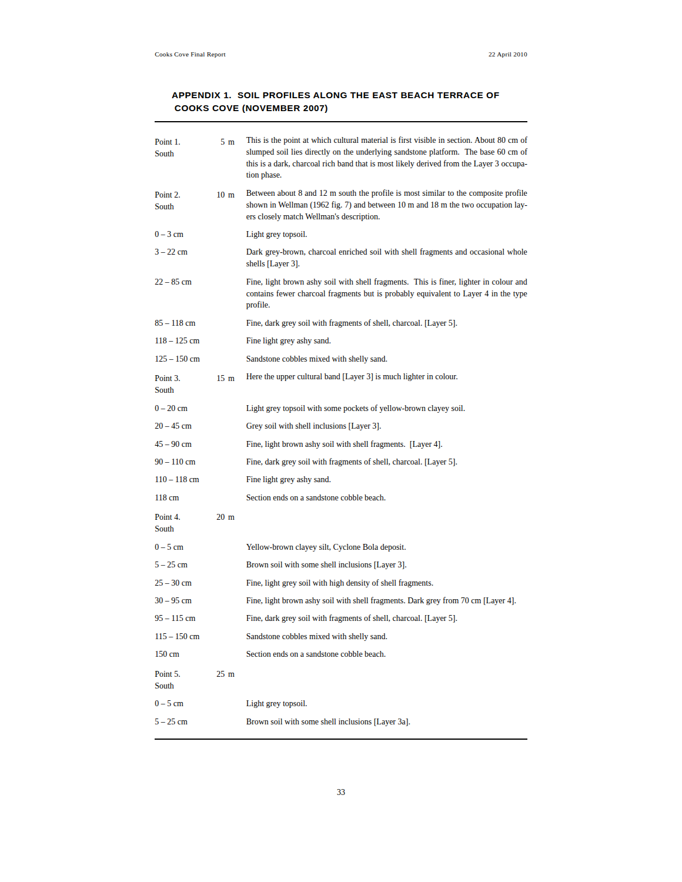Cooks Cove Final Report 22 April 2010
APPENDIX 1. SOIL PROFILES ALONG THE EAST BEACH TERRACE OF COOKS COVE (NOVEMBER 2007)
| Point 1. 5 m South | This is the point at which cultural material is first visible in section. About 80 cm of slumped soil lies directly on the underlying sandstone platform. The base 60 cm of this is a dark, charcoal rich band that is most likely derived from the Layer 3 occupation phase. |
| Point 2. 10 m South | Between about 8 and 12 m south the profile is most similar to the composite profile shown in Wellman (1962 fig. 7) and between 10 m and 18 m the two occupation layers closely match Wellman's description. |
| 0 – 3 cm | Light grey topsoil. |
| 3 – 22 cm | Dark grey-brown, charcoal enriched soil with shell fragments and occasional whole shells [Layer 3]. |
| 22 – 85 cm | Fine, light brown ashy soil with shell fragments. This is finer, lighter in colour and contains fewer charcoal fragments but is probably equivalent to Layer 4 in the type profile. |
| 85 – 118 cm | Fine, dark grey soil with fragments of shell, charcoal. [Layer 5]. |
| 118 – 125 cm | Fine light grey ashy sand. |
| 125 – 150 cm | Sandstone cobbles mixed with shelly sand. |
| Point 3. 15 m South | Here the upper cultural band [Layer 3] is much lighter in colour. |
| 0 – 20 cm | Light grey topsoil with some pockets of yellow-brown clayey soil. |
| 20 – 45 cm | Grey soil with shell inclusions [Layer 3]. |
| 45 – 90 cm | Fine, light brown ashy soil with shell fragments. [Layer 4]. |
| 90 – 110 cm | Fine, dark grey soil with fragments of shell, charcoal. [Layer 5]. |
| 110 – 118 cm | Fine light grey ashy sand. |
| 118 cm | Section ends on a sandstone cobble beach. |
| Point 4. 20 m South | |
| 0 – 5 cm | Yellow-brown clayey silt, Cyclone Bola deposit. |
| 5 – 25 cm | Brown soil with some shell inclusions [Layer 3]. |
| 25 – 30 cm | Fine, light grey soil with high density of shell fragments. |
| 30 – 95 cm | Fine, light brown ashy soil with shell fragments. Dark grey from 70 cm [Layer 4]. |
| 95 – 115 cm | Fine, dark grey soil with fragments of shell, charcoal. [Layer 5]. |
| 115 – 150 cm | Sandstone cobbles mixed with shelly sand. |
| 150 cm | Section ends on a sandstone cobble beach. |
| Point 5. 25 m South | |
| 0 – 5 cm | Light grey topsoil. |
| 5 – 25 cm | Brown soil with some shell inclusions [Layer 3a]. |
33